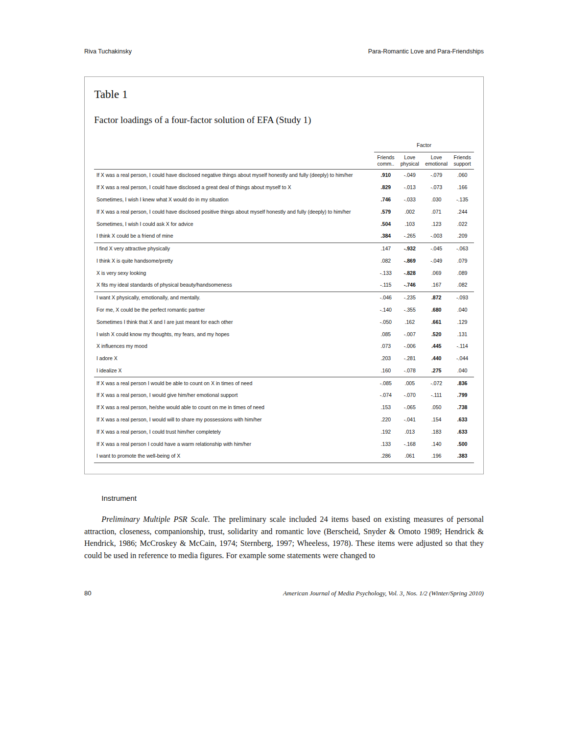Riva Tuchakinsky Para-Romantic Love and Para-Friendships
Table 1
Factor loadings of a four-factor solution of EFA (Study 1)
| | Factor |
| --- | --- |
| | Friends comm.. | Love physical | Love emotional | Friends support |
| If X was a real person, I could have disclosed negative things about myself honestly and fully (deeply) to him/her | .910 | -.049 | -.079 | .060 |
| If X was a real person, I could have disclosed a great deal of things about myself to X | .829 | -.013 | -.073 | .166 |
| Sometimes, I wish I knew what X would do in my situation | .746 | -.033 | .030 | -.135 |
| If X was a real person, I could have disclosed positive things about myself honestly and fully (deeply) to him/her | .579 | .002 | .071 | .244 |
| Sometimes, I wish I could ask X for advice | .504 | .103 | .123 | .022 |
| I think X could be a friend of mine | .384 | -.265 | -.003 | .209 |
| I find X very attractive physically | .147 | -.932 | -.045 | -.063 |
| I think X is quite handsome/pretty | .082 | -.869 | -.049 | .079 |
| X is very sexy looking | -.133 | -.828 | .069 | .089 |
| X fits my ideal standards of physical beauty/handsomeness | -.115 | -.746 | .167 | .082 |
| I want X physically, emotionally, and mentally. | -.046 | -.235 | .872 | -.093 |
| For me, X could be the perfect romantic partner | -.140 | -.355 | .680 | .040 |
| Sometimes I think that X and I are just meant for each other | -.050 | .162 | .661 | .129 |
| I wish X could know my thoughts, my fears, and my hopes | .085 | -.007 | .520 | .131 |
| X influences my mood | .073 | -.006 | .445 | -.114 |
| I adore X | .203 | -.281 | .440 | -.044 |
| I idealize X | .160 | -.078 | .275 | .040 |
| If X was a real person I would be able to count on X in times of need | -.085 | .005 | -.072 | .836 |
| If X was a real person, I would give him/her emotional support | -.074 | -.070 | -.111 | .799 |
| If X was a real person, he/she would able to count on me in times of need | .153 | -.065 | .050 | .738 |
| If X was a real person, I would will to share my possessions with him/her | .220 | -.041 | .154 | .633 |
| If X was a real person, I could trust him/her completely | .192 | .013 | .183 | .633 |
| If X was a real person I could have a warm relationship with him/her | .133 | -.168 | .140 | .500 |
| I want to promote the well-being of X | .286 | .061 | .196 | .383 |
Instrument
Preliminary Multiple PSR Scale. The preliminary scale included 24 items based on existing measures of personal attraction, closeness, companionship, trust, solidarity and romantic love (Berscheid, Snyder & Omoto 1989; Hendrick & Hendrick, 1986; McCroskey & McCain, 1974; Sternberg, 1997; Wheeless, 1978). These items were adjusted so that they could be used in reference to media figures. For example some statements were changed to
80 American Journal of Media Psychology, Vol. 3, Nos. 1/2 (Winter/Spring 2010)